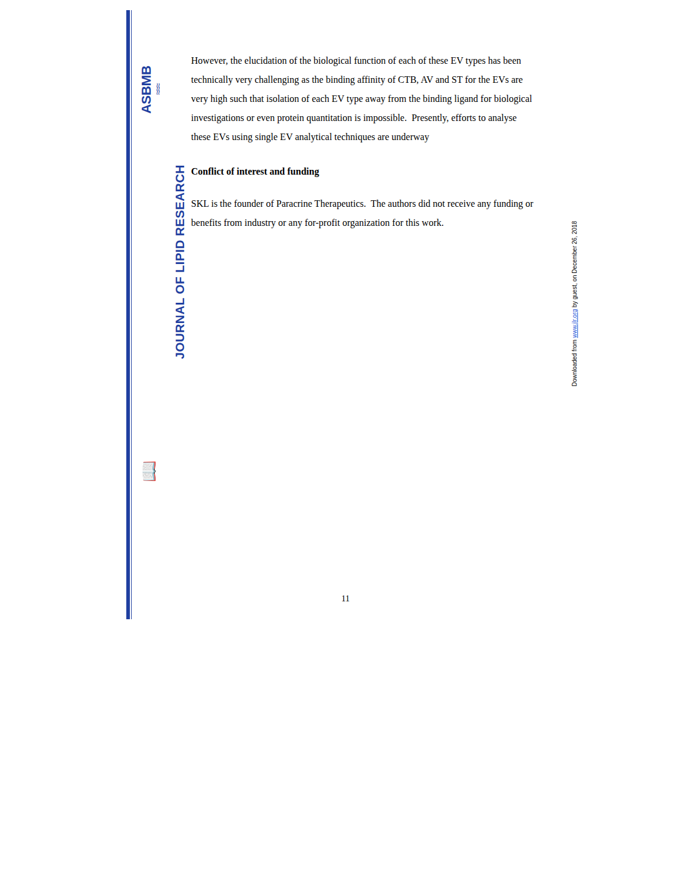ASBMB
≈≈≈
JOURNAL OF LIPID RESEARCH
📖
Downloaded from www.jlr.org by guest, on December 26, 2018
However, the elucidation of the biological function of each of these EV types has been technically very challenging as the binding affinity of CTB, AV and ST for the EVs are very high such that isolation of each EV type away from the binding ligand for biological investigations or even protein quantitation is impossible. Presently, efforts to analyse these EVs using single EV analytical techniques are underway
Conflict of interest and funding
SKL is the founder of Paracrine Therapeutics. The authors did not receive any funding or benefits from industry or any for-profit organization for this work.
11